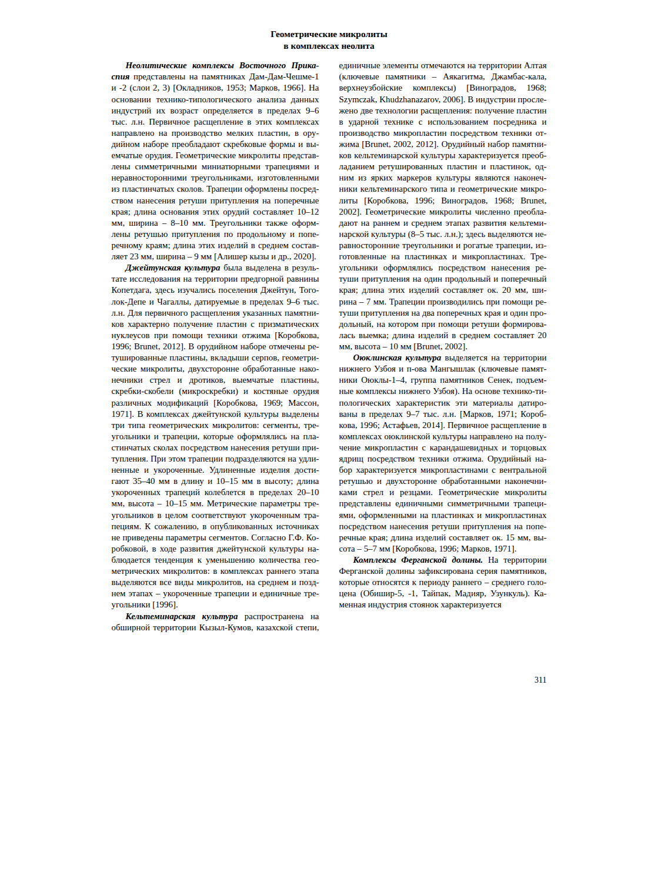Геометрические микролиты
в комплексах неолита
Неолитические комплексы Восточного Прикаспия представлены на памятниках Дам-Дам-Чешме-1 и -2 (слои 2, 3) [Окладников, 1953; Марков, 1966]. На основании технико-типологического анализа данных индустрий их возраст определяется в пределах 9–6 тыс. л.н. Первичное расщепление в этих комплексах направлено на производство мелких пластин, в орудийном наборе преобладают скребковые формы и выемчатые орудия. Геометрические микролиты представлены симметричными миниатюрными трапециями и неравносторонними треугольниками, изготовленными из пластинчатых сколов. Трапеции оформлены посредством нанесения ретуши притупления на поперечные края; длина основания этих орудий составляет 10–12 мм, ширина – 8–10 мм. Треугольники также оформлены ретушью притупления по продольному и поперечному краям; длина этих изделий в среднем составляет 23 мм, ширина – 9 мм [Алишер кызы и др., 2020].
Джейтунская культура была выделена в результате исследования на территории предгорной равнины Копетдага, здесь изучались поселения Джейтун, Тоголок-Депе и Чагаллы, датируемые в пределах 9–6 тыс. л.н. Для первичного расщепления указанных памятников характерно получение пластин с призматических нуклеусов при помощи техники отжима [Коробкова, 1996; Brunet, 2012]. В орудийном наборе отмечены ретушированные пластины, вкладыши серпов, геометрические микролиты, двухсторонне обработанные наконечники стрел и дротиков, выемчатые пластины, скребки-скобели (микроскребки) и костяные орудия различных модификаций [Коробкова, 1969; Массон, 1971]. В комплексах джейтунской культуры выделены три типа геометрических микролитов: сегменты, треугольники и трапеции, которые оформлялись на пластинчатых сколах посредством нанесения ретуши притупления. При этом трапеции подразделяются на удлиненные и укороченные. Удлиненные изделия достигают 35–40 мм в длину и 10–15 мм в высоту; длина укороченных трапеций колеблется в пределах 20–10 мм, высота – 10–15 мм. Метрические параметры треугольников в целом соответствуют укороченным трапециям. К сожалению, в опубликованных источниках не приведены параметры сегментов. Согласно Г.Ф. Коробковой, в ходе развития джейтунской культуры наблюдается тенденция к уменьшению количества геометрических микролитов: в комплексах раннего этапа выделяются все виды микролитов, на среднем и позднем этапах – укороченные трапеции и единичные треугольники [1996].
Кельтеминарская культура распространена на обширной территории Кызыл-Кумов, казахской степи, единичные элементы отмечаются на территории Алтая (ключевые памятники – Аякагитма, Джамбас-кала, верхнеузбойские комплексы) [Виноградов, 1968; Szymczak, Khudzhanazarov, 2006]. В индустрии прослежено две технологии расщепления: получение пластин в ударной технике с использованием посредника и производство микропластин посредством техники отжима [Brunet, 2002, 2012]. Орудийный набор памятников кельтеминарской культуры характеризуется преобладанием ретушированных пластин и пластинок, одним из ярких маркеров культуры являются наконечники кельтеминарского типа и геометрические микролиты [Коробкова, 1996; Виноградов, 1968; Brunet, 2002]. Геометрические микролиты численно преобладают на раннем и среднем этапах развития кельтеминарской культуры (8–5 тыс. л.н.); здесь выделяются неравносторонние треугольники и рогатые трапеции, изготовленные на пластинках и микропластинах. Треугольники оформлялись посредством нанесения ретуши притупления на один продольный и поперечный края; длина этих изделий составляет ок. 20 мм, ширина – 7 мм. Трапеции производились при помощи ретуши притупления на два поперечных края и один продольный, на котором при помощи ретуши формировалась выемка; длина изделий в среднем составляет 20 мм, высота – 10 мм [Brunet, 2002].
Оюклинская культура выделяется на территории нижнего Узбоя и п-ова Мангышлак (ключевые памятники Оюклы-1–4, группа памятников Сенек, подъемные комплексы нижнего Узбоя). На основе технико-типологических характеристик эти материалы датированы в пределах 9–7 тыс. л.н. [Марков, 1971; Коробкова, 1996; Астафьев, 2014]. Первичное расщепление в комплексах оюклинской культуры направлено на получение микропластин с карандашевидных и торцовых ядрищ посредством техники отжима. Орудийный набор характеризуется микропластинами с вентральной ретушью и двухсторонне обработанными наконечниками стрел и резцами. Геометрические микролиты представлены единичными симметричными трапециями, оформленными на пластинках и микропластинах посредством нанесения ретуши притупления на поперечные края; длина изделий составляет ок. 15 мм, высота – 5–7 мм [Коробкова, 1996; Марков, 1971].
Комплексы Ферганской долины. На территории Ферганской долины зафиксирована серия памятников, которые относятся к периоду раннего – среднего голоцена (Обишир-5, -1, Тайпак, Мадияр, Узункуль). Каменная индустрия стоянок характеризуется
311